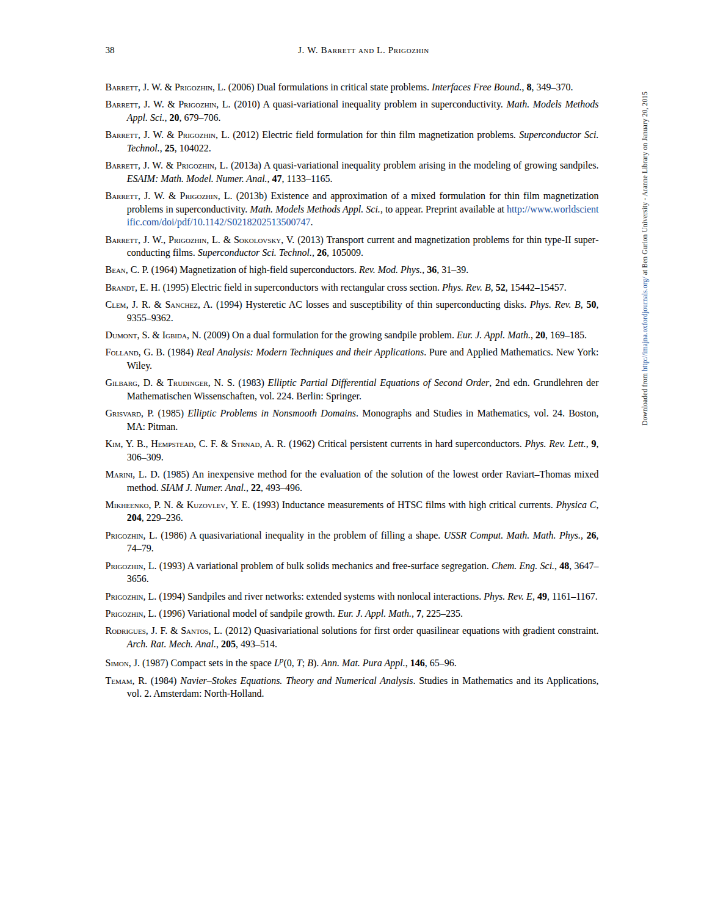38 J. W. Barrett and L. Prigozhin
Downloaded from http://imajna.oxfordjournals.org/ at Ben Gurion University - Aranne Library on January 20, 2015
Barrett, J. W. & Prigozhin, L. (2006) Dual formulations in critical state problems. Interfaces Free Bound., 8, 349–370.
Barrett, J. W. & Prigozhin, L. (2010) A quasi-variational inequality problem in superconductivity. Math. Models Methods Appl. Sci., 20, 679–706.
Barrett, J. W. & Prigozhin, L. (2012) Electric field formulation for thin film magnetization problems. Superconductor Sci. Technol., 25, 104022.
Barrett, J. W. & Prigozhin, L. (2013a) A quasi-variational inequality problem arising in the modeling of growing sandpiles. ESAIM: Math. Model. Numer. Anal., 47, 1133–1165.
Barrett, J. W. & Prigozhin, L. (2013b) Existence and approximation of a mixed formulation for thin film magnetization problems in superconductivity. Math. Models Methods Appl. Sci., to appear. Preprint available at http://www.worldscientific.com/doi/pdf/10.1142/S0218202513500747.
Barrett, J. W., Prigozhin, L. & Sokolovsky, V. (2013) Transport current and magnetization problems for thin type-II superconducting films. Superconductor Sci. Technol., 26, 105009.
Bean, C. P. (1964) Magnetization of high-field superconductors. Rev. Mod. Phys., 36, 31–39.
Brandt, E. H. (1995) Electric field in superconductors with rectangular cross section. Phys. Rev. B, 52, 15442–15457.
Clem, J. R. & Sanchez, A. (1994) Hysteretic AC losses and susceptibility of thin superconducting disks. Phys. Rev. B, 50, 9355–9362.
Dumont, S. & Igbida, N. (2009) On a dual formulation for the growing sandpile problem. Eur. J. Appl. Math., 20, 169–185.
Folland, G. B. (1984) Real Analysis: Modern Techniques and their Applications. Pure and Applied Mathematics. New York: Wiley.
Gilbarg, D. & Trudinger, N. S. (1983) Elliptic Partial Differential Equations of Second Order, 2nd edn. Grundlehren der Mathematischen Wissenschaften, vol. 224. Berlin: Springer.
Grisvard, P. (1985) Elliptic Problems in Nonsmooth Domains. Monographs and Studies in Mathematics, vol. 24. Boston, MA: Pitman.
Kim, Y. B., Hempstead, C. F. & Strnad, A. R. (1962) Critical persistent currents in hard superconductors. Phys. Rev. Lett., 9, 306–309.
Marini, L. D. (1985) An inexpensive method for the evaluation of the solution of the lowest order Raviart–Thomas mixed method. SIAM J. Numer. Anal., 22, 493–496.
Mikheenko, P. N. & Kuzovlev, Y. E. (1993) Inductance measurements of HTSC films with high critical currents. Physica C, 204, 229–236.
Prigozhin, L. (1986) A quasivariational inequality in the problem of filling a shape. USSR Comput. Math. Math. Phys., 26, 74–79.
Prigozhin, L. (1993) A variational problem of bulk solids mechanics and free-surface segregation. Chem. Eng. Sci., 48, 3647–3656.
Prigozhin, L. (1994) Sandpiles and river networks: extended systems with nonlocal interactions. Phys. Rev. E, 49, 1161–1167.
Prigozhin, L. (1996) Variational model of sandpile growth. Eur. J. Appl. Math., 7, 225–235.
Rodrigues, J. F. & Santos, L. (2012) Quasivariational solutions for first order quasilinear equations with gradient constraint. Arch. Rat. Mech. Anal., 205, 493–514.
Simon, J. (1987) Compact sets in the space Lp(0, T; B). Ann. Mat. Pura Appl., 146, 65–96.
Temam, R. (1984) Navier–Stokes Equations. Theory and Numerical Analysis. Studies in Mathematics and its Applications, vol. 2. Amsterdam: North-Holland.